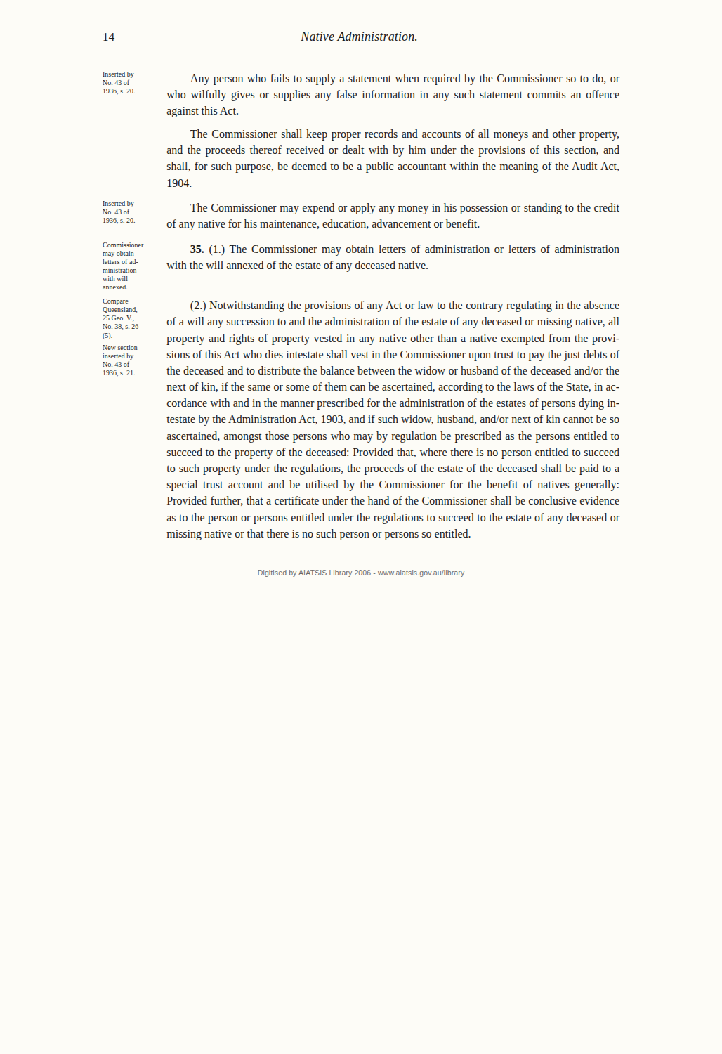14
Native Administration.
Inserted by
No. 43 of
1936, s. 20.
Any person who fails to supply a statement when required by the Commissioner so to do, or who wilfully gives or supplies any false information in any such statement commits an offence against this Act.
The Commissioner shall keep proper records and accounts of all moneys and other property, and the proceeds thereof received or dealt with by him under the provisions of this section, and shall, for such purpose, be deemed to be a public accountant within the meaning of the Audit Act, 1904.
Inserted by
No. 43 of
1936, s. 20.
The Commissioner may expend or apply any money in his possession or standing to the credit of any native for his maintenance, education, advancement or benefit.
Commissioner
may obtain
letters of ad-
ministration
with will
annexed.
35. (1.) The Commissioner may obtain letters of administration or letters of administration with the will annexed of the estate of any deceased native.
Compare
Queensland,
25 Geo. V.,
No. 38, s. 26
(5).
New section
inserted by
No. 43 of
1936, s. 21.
(2.) Notwithstanding the provisions of any Act or law to the contrary regulating in the absence of a will any succession to and the administration of the estate of any deceased or missing native, all property and rights of property vested in any native other than a native exempted from the provisions of this Act who dies intestate shall vest in the Commissioner upon trust to pay the just debts of the deceased and to distribute the balance between the widow or husband of the deceased and/or the next of kin, if the same or some of them can be ascertained, according to the laws of the State, in accordance with and in the manner prescribed for the administration of the estates of persons dying intestate by the Administration Act, 1903, and if such widow, husband, and/or next of kin cannot be so ascertained, amongst those persons who may by regulation be prescribed as the persons entitled to succeed to the property of the deceased: Provided that, where there is no person entitled to succeed to such property under the regulations, the proceeds of the estate of the deceased shall be paid to a special trust account and be utilised by the Commissioner for the benefit of natives generally: Provided further, that a certificate under the hand of the Commissioner shall be conclusive evidence as to the person or persons entitled under the regulations to succeed to the estate of any deceased or missing native or that there is no such person or persons so entitled.
Digitised by AIATSIS Library 2006 - www.aiatsis.gov.au/library